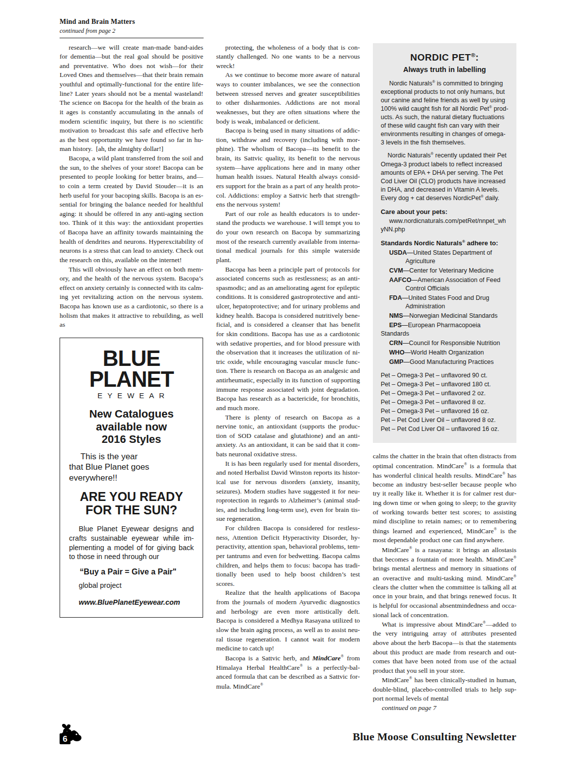Mind and Brain Matters
continued from page 2
research—we will create man-made band-aides for dementia—but the real goal should be positive and preventative. Who does not wish—for their Loved Ones and themselves—that their brain remain youthful and optimally-functional for the entire lifeline? Later years should not be a mental wasteland! The science on Bacopa for the health of the brain as it ages is constantly accumulating in the annals of modern scientific inquiry, but there is no scientific motivation to broadcast this safe and effective herb as the best opportunity we have found so far in human history. [ah, the almighty dollar!]
Bacopa, a wild plant transferred from the soil and the sun, to the shelves of your store! Bacopa can be presented to people looking for better brains, and—to coin a term created by David Stouder—it is an herb useful for your bacoping skills. Bacopa is an essential for bringing the balance needed for healthful aging: it should be offered in any anti-aging section too. Think of it this way: the antioxidant properties of Bacopa have an affinity towards maintaining the health of dendrites and neurons. Hyperexcitability of neurons is a stress that can lead to anxiety. Check out the research on this, available on the internet!
This will obviously have an effect on both memory, and the health of the nervous system. Bacopa’s effect on anxiety certainly is connected with its calming yet revitalizing action on the nervous system. Bacopa has known use as a cardiotonic, so there is a holism that makes it attractive to rebuilding, as well as
BLUE PLANET
EYEWEAR
New Catalogues
available now
2016 Styles
This is the year
that Blue Planet goes
everywhere!!
ARE YOU READY
FOR THE SUN?
Blue Planet Eyewear designs and crafts sustainable eyewear while implementing a model of for giving back to those in need through our
“Buy a Pair = Give a Pair"
global project
www.BluePlanetEyewear.com
protecting, the wholeness of a body that is constantly challenged. No one wants to be a nervous wreck!
As we continue to become more aware of natural ways to counter imbalances, we see the connection between stressed nerves and greater susceptibilities to other disharmonies. Addictions are not moral weaknesses, but they are often situations where the body is weak, imbalanced or deficient.
Bacopa is being used in many situations of addiction, withdraw and recovery (including with morphine). The wholism of Bacopa—its benefit to the brain, its Sattvic quality, its benefit to the nervous system—have applications here and in many other human health issues. Natural Health always considers support for the brain as a part of any health protocol. Addictions: employ a Sattvic herb that strengthens the nervous system!
Part of our role as health educators is to understand the products we warehouse. I will tempt you to do your own research on Bacopa by summarizing most of the research currently available from international medical journals for this simple waterside plant.
Bacopa has been a principle part of protocols for associated concerns such as restlessness; as an antispasmodic; and as an ameliorating agent for epileptic conditions. It is considered gastroprotective and anti-ulcer, hepatoprotective; and for urinary problems and kidney health. Bacopa is considered nutritively beneficial, and is considered a cleanser that has benefit for skin conditions. Bacopa has use as a cardiotonic with sedative properties, and for blood pressure with the observation that it increases the utilization of nitric oxide, while encouraging vascular muscle function. There is research on Bacopa as an analgesic and antirheumatic, especially in its function of supporting immune response associated with joint degradation. Bacopa has research as a bactericide, for bronchitis, and much more.
There is plenty of research on Bacopa as a nervine tonic, an antioxidant (supports the production of SOD catalase and glutathione) and an anti-anxiety. As an antioxidant, it can be said that it combats neuronal oxidative stress.
It is has been regularly used for mental disorders, and noted Herbalist David Winston reports its historical use for nervous disorders (anxiety, insanity, seizures). Modern studies have suggested it for neuroprotection in regards to Alzheimer’s (animal studies, and including long-term use), even for brain tissue regeneration.
For children Bacopa is considered for restlessness, Attention Deficit Hyperactivity Disorder, hyperactivity, attention span, behavioral problems, temper tantrums and even for bedwetting. Bacopa calms children, and helps them to focus: bacopa has traditionally been used to help boost children’s test scores.
Realize that the health applications of Bacopa from the journals of modern Ayurvedic diagnostics and herbology are even more artistically deft. Bacopa is considered a Medhya Rasayana utilized to slow the brain aging process, as well as to assist neural tissue regeneration. I cannot wait for modern medicine to catch up!
Bacopa is a Sattvic herb, and MindCare® from Himalaya Herbal HealthCare® is a perfectly-balanced formula that can be described as a Sattvic formula. MindCare®
NORDIC PET®:
Always truth in labelling
Nordic Naturals® is committed to bringing exceptional products to not only humans, but our canine and feline friends as well by using 100% wild caught fish for all Nordic Pet® products. As such, the natural dietary fluctuations of these wild caught fish can vary with their environments resulting in changes of omega-3 levels in the fish themselves.
Nordic Naturals® recently updated their Pet Omega-3 product labels to reflect increased amounts of EPA + DHA per serving. The Pet Cod Liver Oil (CLO) products have increased in DHA, and decreased in Vitamin A levels. Every dog + cat deserves NordicPet® daily.
Care about your pets:
www.nordicnaturals.com/petRet/nnpet_whyNN.php
Standards Nordic Naturals® adhere to:
USDA—United States Department of Agriculture
CVM—Center for Veterinary Medicine
AAFCO—American Association of Feed Control Officials
FDA—United States Food and Drug Administration
NMS—Norwegian Medicinal Standards
EPS—European Pharmacopoeia Standards
CRN—Council for Responsible Nutrition
WHO—World Health Organization
GMP—Good Manufacturing Practices
Pet – Omega-3 Pet – unflavored 90 ct.
Pet – Omega-3 Pet – unflavored 180 ct.
Pet – Omega-3 Pet – unflavored 2 oz.
Pet – Omega-3 Pet – unflavored 8 oz.
Pet – Omega-3 Pet – unflavored 16 oz.
Pet – Pet Cod Liver Oil – unflavored 8 oz.
Pet – Pet Cod Liver Oil – unflavored 16 oz.
calms the chatter in the brain that often distracts from optimal concentration. MindCare® is a formula that has wonderful clinical health results. MindCare® has become an industry best-seller because people who try it really like it. Whether it is for calmer rest during down time or when going to sleep; to the gravity of working towards better test scores; to assisting mind discipline to retain names; or to remembering things learned and experienced, MindCare® is the most dependable product one can find anywhere.
MindCare® is a rasayana: it brings an allostasis that becomes a fountain of more health. MindCare® brings mental alertness and memory in situations of an overactive and multi-tasking mind. MindCare® clears the clutter when the committee is talking all at once in your brain, and that brings renewed focus. It is helpful for occasional absentmindedness and occasional lack of concentration.
What is impressive about MindCare®—added to the very intriguing array of attributes presented above about the herb Bacopa—is that the statements about this product are made from research and outcomes that have been noted from use of the actual product that you sell in your store.
MindCare® has been clinically-studied in human, double-blind, placebo-controlled trials to help support normal levels of mental
continued on page 7
6
Blue Moose Consulting Newsletter